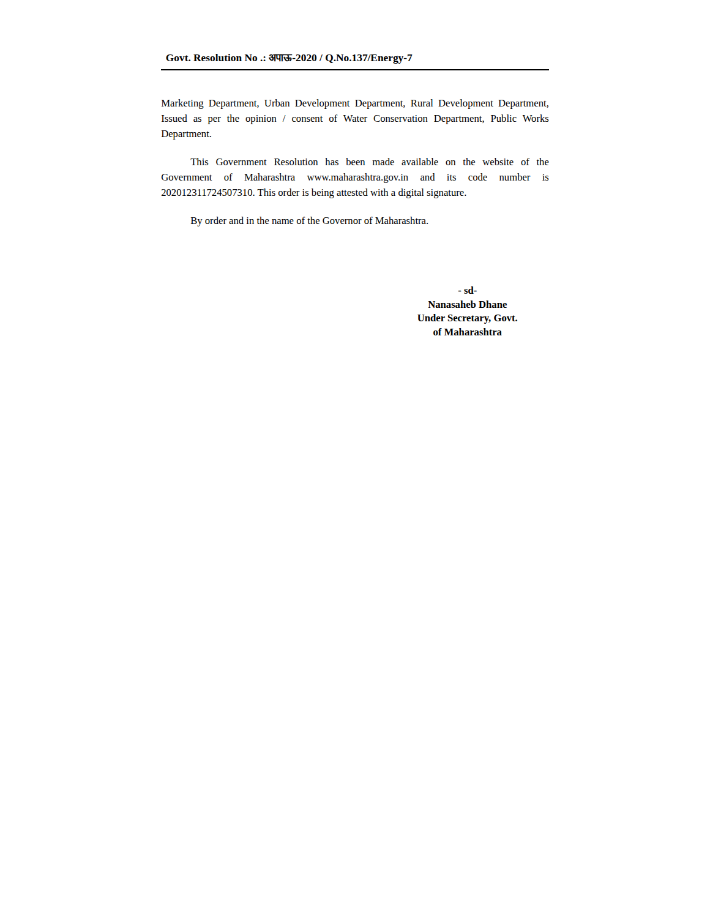Govt. Resolution No .: अपाऊ-2020 / Q.No.137/Energy-7
Marketing Department, Urban Development Department, Rural Development Department, Issued as per the opinion / consent of Water Conservation Department, Public Works Department.
This Government Resolution has been made available on the website of the Government of Maharashtra www.maharashtra.gov.in and its code number is 202012311724507310. This order is being attested with a digital signature.
By order and in the name of the Governor of Maharashtra.
- sd- Nanasaheb Dhane Under Secretary, Govt. of Maharashtra